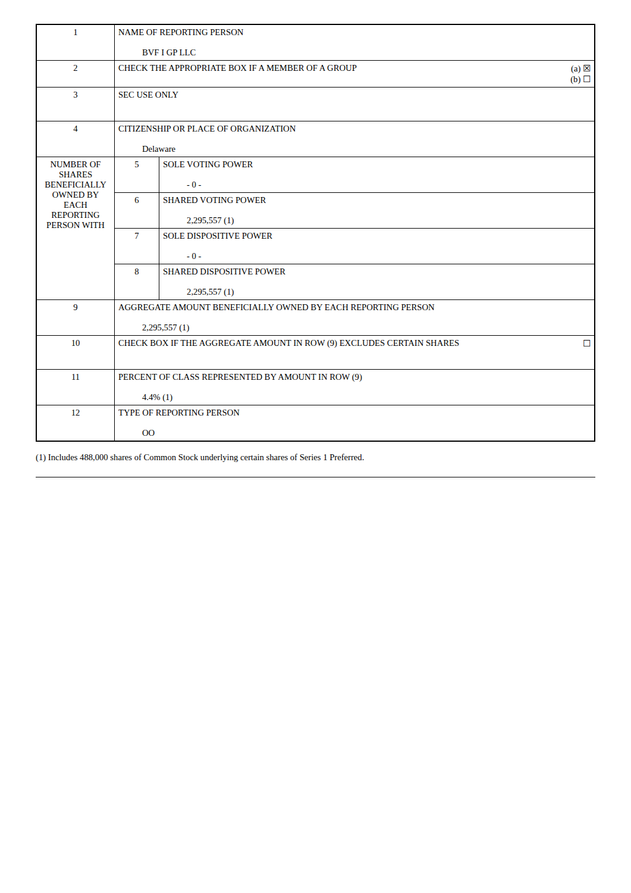| 1 | NAME OF REPORTING PERSON BVF I GP LLC |
| 2 | CHECK THE APPROPRIATE BOX IF A MEMBER OF A GROUP (a) ☒ (b) ☐ |
| 3 | SEC USE ONLY |
| 4 | CITIZENSHIP OR PLACE OF ORGANIZATION Delaware |
| NUMBER OF SHARES BENEFICIALLY OWNED BY EACH REPORTING PERSON WITH | 5 | SOLE VOTING POWER - 0 - |
| 6 | SHARED VOTING POWER 2,295,557 (1) |
| 7 | SOLE DISPOSITIVE POWER - 0 - |
| 8 | SHARED DISPOSITIVE POWER 2,295,557 (1) |
| 9 | AGGREGATE AMOUNT BENEFICIALLY OWNED BY EACH REPORTING PERSON 2,295,557 (1) |
| 10 | CHECK BOX IF THE AGGREGATE AMOUNT IN ROW (9) EXCLUDES CERTAIN SHARES ☐ |
| 11 | PERCENT OF CLASS REPRESENTED BY AMOUNT IN ROW (9) 4.4% (1) |
| 12 | TYPE OF REPORTING PERSON OO |
(1) Includes 488,000 shares of Common Stock underlying certain shares of Series 1 Preferred.